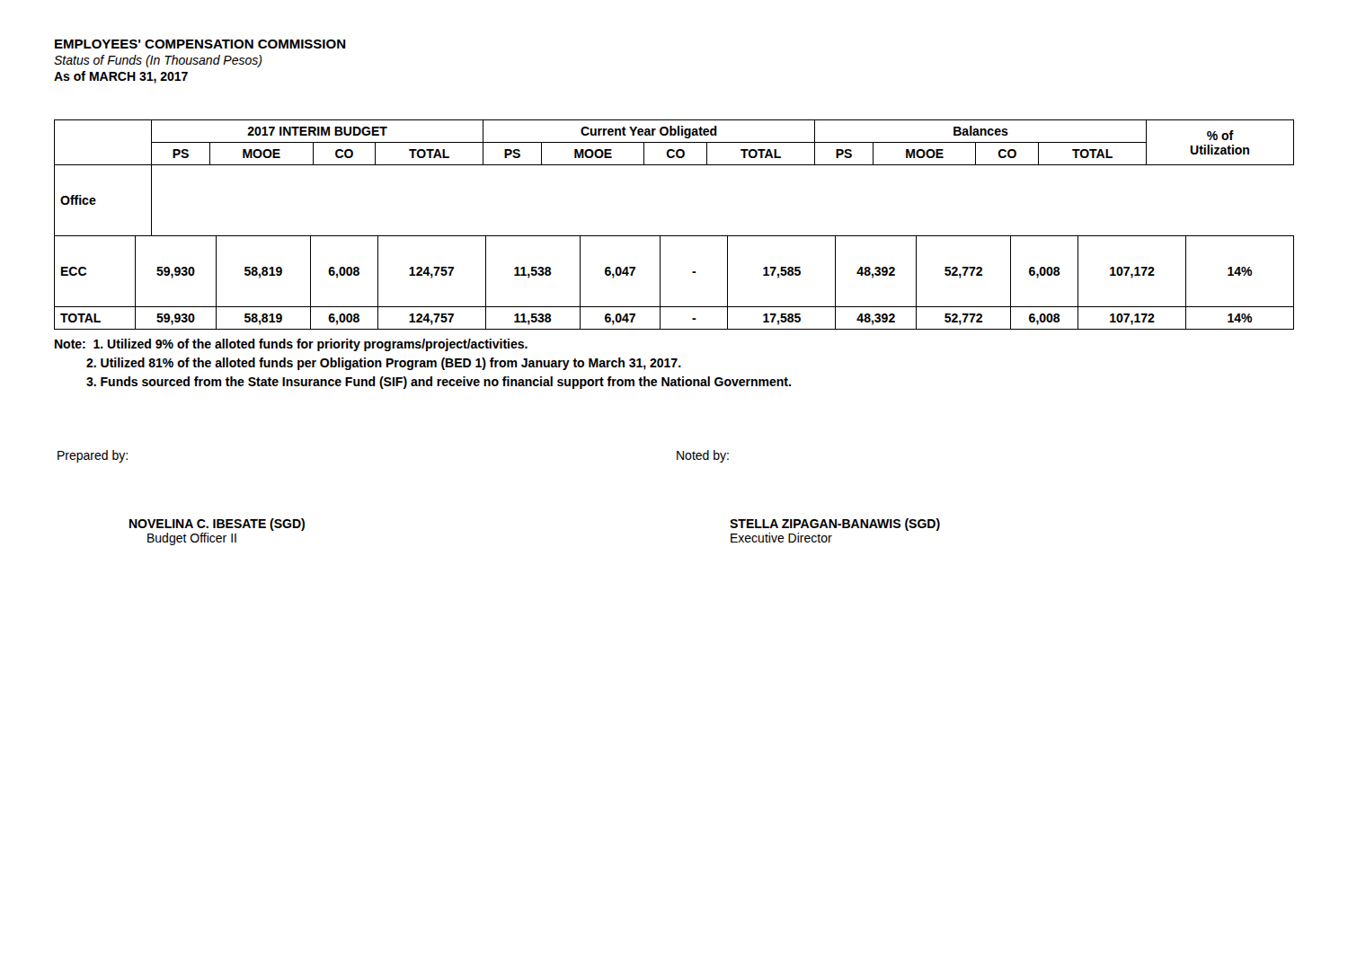EMPLOYEES' COMPENSATION COMMISSION
Status of Funds (In Thousand Pesos)
As of MARCH 31, 2017
| | 2017 INTERIM BUDGET | Current Year Obligated | Balances | % of Utilization |
| --- | --- | --- | --- | --- |
| PS | MOOE | CO | TOTAL | PS | MOOE | CO | TOTAL | PS | MOOE | CO | TOTAL |
| Office | |
| ECC | 59,930 | 58,819 | 6,008 | 124,757 | 11,538 | 6,047 | - | 17,585 | 48,392 | 52,772 | 6,008 | 107,172 | 14% |
| TOTAL | 59,930 | 58,819 | 6,008 | 124,757 | 11,538 | 6,047 | - | 17,585 | 48,392 | 52,772 | 6,008 | 107,172 | 14% |
Note: 1. Utilized 9% of the alloted funds for priority programs/project/activities.
2. Utilized 81% of the alloted funds per Obligation Program (BED 1) from January to March 31, 2017.
3. Funds sourced from the State Insurance Fund (SIF) and receive no financial support from the National Government.
| Prepared by: NOVELINA C. IBESATE (SGD) Budget Officer II | Noted by: STELLA ZIPAGAN-BANAWIS (SGD) Executive Director |